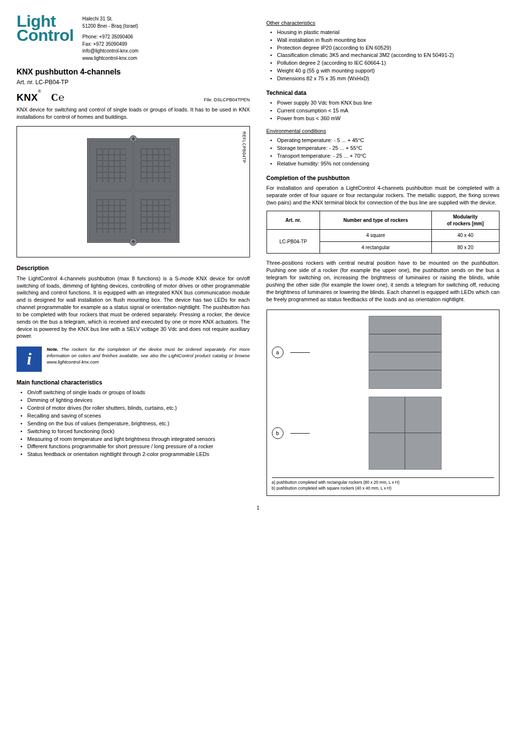Light Control
Halechi 31 St.
51200 Bnei - Braq (Israel)
Phone: +972 35090406
Fax: +972 35090499
info@lightcontrol-knx.com
www.lightcontrol-knx.com
KNX pushbutton 4-channels
Art. nr. LC-PB04-TP
KNX® C℮ File: DSLCPB04TPEN
KNX device for switching and control of single loads or groups of loads. It has to be used in KNX installations for control of homes and buildings.
REFLCPB04TP
✚
✚
Description
The LightControl 4-channels pushbutton (max 8 functions) is a S-mode KNX device for on/off switching of loads, dimming of lighting devices, controlling of motor drives or other programmable switching and control functions. It is equipped with an integrated KNX bus communication module and is designed for wall installation on flush mounting box. The device has two LEDs for each channel programmable for example as a status signal or orientation nightlight. The pushbutton has to be completed with four rockers that must be ordered separately. Pressing a rocker, the device sends on the bus a telegram, which is received and executed by one or more KNX actuators. The device is powered by the KNX bus line with a SELV voltage 30 Vdc and does not require auxiliary power.
i
Note. The rockers for the completion of the device must be ordered separately. For more information on colors and finishes available, see also the LightControl product catalog or browse www.lightcontrol-knx.com
Main functional characteristics
On/off switching of single loads or groups of loads
Dimming of lighting devices
Control of motor drives (for roller shutters, blinds, curtains, etc.)
Recalling and saving of scenes
Sending on the bus of values (temperature, brightness, etc.)
Switching to forced functioning (lock)
Measuring of room temperature and light brightness through integrated sensors
Different functions programmable for short pressure / long pressure of a rocker
Status feedback or orientation nightlight through 2-color programmable LEDs
Other characteristics
Housing in plastic material
Wall installation in flush mounting box
Protection degree IP20 (according to EN 60529)
Classification climatic 3K5 and mechanical 3M2 (according to EN 50491-2)
Pollution degree 2 (according to IEC 60664-1)
Weight 40 g (55 g with mounting support)
Dimensions 82 x 75 x 35 mm (WxHxD)
Technical data
Power supply 30 Vdc from KNX bus line
Current consumption < 15 mA
Power from bus < 360 mW
Environmental conditions
Operating temperature: - 5 ... + 45°C
Storage temperature: - 25 ... + 55°C
Transport temperature: - 25 ... + 70°C
Relative humidity: 95% not condensing
Completion of the pushbutton
For installation and operation a LightControl 4-channels pushbutton must be completed with a separate order of four square or four rectangular rockers. The metallic support, the fixing screws (two pairs) and the KNX terminal block for connection of the bus line are supplied with the device.
| Art. nr. | Number and type of rockers | Modularity of rockers [mm] |
| --- | --- | --- |
| LC-PB04-TP | 4 square | 40 x 40 |
| 4 rectangular | 80 x 20 |
Three-positions rockers with central neutral position have to be mounted on the pushbutton. Pushing one side of a rocker (for example the upper one), the pushbutton sends on the bus a telegram for switching on, increasing the brightness of luminaires or raising the blinds, while pushing the other side (for example the lower one), it sends a telegram for switching off, reducing the brightness of luminaires or lowering the blinds. Each channel is equipped with LEDs which can be freely programmed as status feedbacks of the loads and as orientation nightlight.
a
b
a) pushbutton completed with rectangular rockers (80 x 20 mm, L x H)
b) pushbutton completed with square rockers (40 x 40 mm, L x H)
1